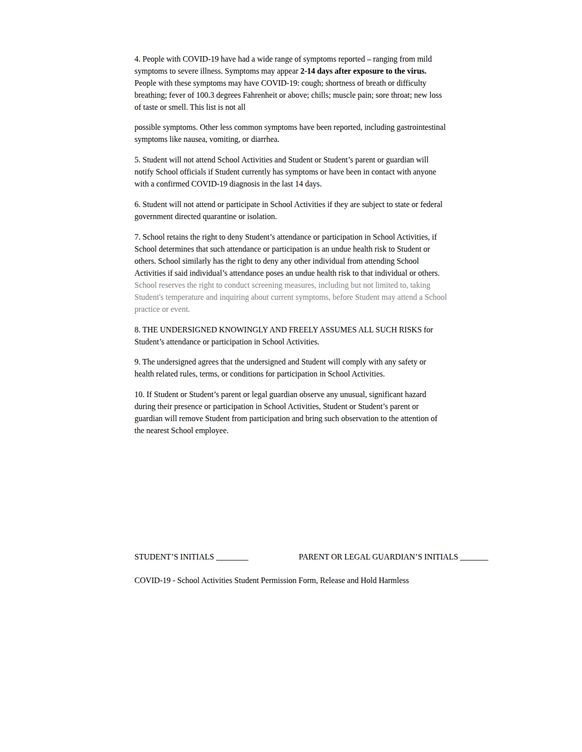4. People with COVID-19 have had a wide range of symptoms reported – ranging from mild symptoms to severe illness. Symptoms may appear 2-14 days after exposure to the virus. People with these symptoms may have COVID-19: cough; shortness of breath or difficulty breathing; fever of 100.3 degrees Fahrenheit or above; chills; muscle pain; sore throat; new loss of taste or smell. This list is not all
possible symptoms. Other less common symptoms have been reported, including gastrointestinal symptoms like nausea, vomiting, or diarrhea.
5. Student will not attend School Activities and Student or Student’s parent or guardian will notify School officials if Student currently has symptoms or have been in contact with anyone with a confirmed COVID-19 diagnosis in the last 14 days.
6. Student will not attend or participate in School Activities if they are subject to state or federal government directed quarantine or isolation.
7. School retains the right to deny Student’s attendance or participation in School Activities, if School determines that such attendance or participation is an undue health risk to Student or others. School similarly has the right to deny any other individual from attending School Activities if said individual’s attendance poses an undue health risk to that individual or others. School reserves the right to conduct screening measures, including but not limited to, taking Student's temperature and inquiring about current symptoms, before Student may attend a School practice or event.
8. THE UNDERSIGNED KNOWINGLY AND FREELY ASSUMES ALL SUCH RISKS for Student’s attendance or participation in School Activities.
9. The undersigned agrees that the undersigned and Student will comply with any safety or health related rules, terms, or conditions for participation in School Activities.
10. If Student or Student’s parent or legal guardian observe any unusual, significant hazard during their presence or participation in School Activities, Student or Student’s parent or guardian will remove Student from participation and bring such observation to the attention of the nearest School employee.
STUDENT’S INITIALS ________ PARENT OR LEGAL GUARDIAN’S INITIALS _______
COVID-19 - School Activities Student Permission Form, Release and Hold Harmless